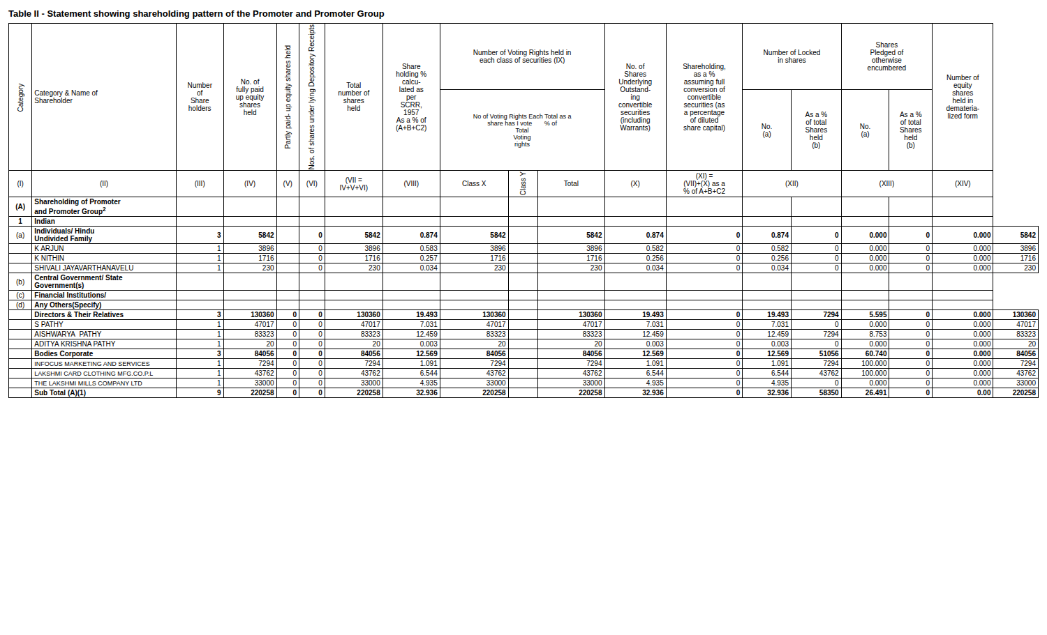Table II - Statement showing shareholding pattern of the Promoter and Promoter Group
| Category | Category & Name of Shareholder | Number of Share holders | No. of fully paid up equity shares held | Partly paid- up equity shares held | Nos. of shares under lying Depository Receipts | Total number of shares held | Share holding % calcu- lated as per SCRR, 1957 As a % of (A+B+C2) | Number of Voting Rights held in each class of securities (IX) | No. of Shares Underlying Outstand- ing convertible securities (including Warrants) | Shareholding, as a % assuming full conversion of convertible securities (as a percentage of diluted share capital) | Number of Locked in shares | Shares Pledged of otherwise encumbered | Number of equity shares held in demateria- lized form |
| --- | --- | --- | --- | --- | --- | --- | --- | --- | --- | --- | --- | --- | --- |
| No of Voting Rights Each Total as a share has I vote % of Total Voting rights | No. (a) | As a % of total Shares held (b) | No. (a) | As a % of total Shares held (b) |
| (I) | (II) | (III) | (IV) | (V) | (VI) | (VII = IV+V+VI) | (VIII) | Class X | Class Y | Total | (X) | (XI) = (VII)+(X) as a % of A+B+C2 | (XII) | (XIII) | (XIV) |
| (A) | Shareholding of Promoter and Promoter Group 2 | | | | | | | | | | | | | | | | |
| 1 | Indian | | | | | | | | | | | | | | | | |
| (a) | Individuals/ Hindu Undivided Family | 3 | 5842 | | 0 | 5842 | 0.874 | 5842 | | 5842 | 0.874 | 0 | 0.874 | 0 | 0.000 | 0 | 0.000 | 5842 |
| | K ARJUN | 1 | 3896 | | 0 | 3896 | 0.583 | 3896 | | 3896 | 0.582 | 0 | 0.582 | 0 | 0.000 | 0 | 0.000 | 3896 |
| | K NITHIN | 1 | 1716 | | 0 | 1716 | 0.257 | 1716 | | 1716 | 0.256 | 0 | 0.256 | 0 | 0.000 | 0 | 0.000 | 1716 |
| | SHIVALI JAYAVARTHANAVELU | 1 | 230 | | 0 | 230 | 0.034 | 230 | | 230 | 0.034 | 0 | 0.034 | 0 | 0.000 | 0 | 0.000 | 230 |
| (b) | Central Government/ State Government(s) | | | | | | | | | | | | | | | | |
| (c) | Financial Institutions/ | | | | | | | | | | | | | | | | |
| (d) | Any Others(Specify) | | | | | | | | | | | | | | | | |
| | Directors & Their Relatives | 3 | 130360 | 0 | 0 | 130360 | 19.493 | 130360 | | 130360 | 19.493 | 0 | 19.493 | 7294 | 5.595 | 0 | 0.000 | 130360 |
| | S PATHY | 1 | 47017 | 0 | 0 | 47017 | 7.031 | 47017 | | 47017 | 7.031 | 0 | 7.031 | 0 | 0.000 | 0 | 0.000 | 47017 |
| | AISHWARYA PATHY | 1 | 83323 | 0 | 0 | 83323 | 12.459 | 83323 | | 83323 | 12.459 | 0 | 12.459 | 7294 | 8.753 | 0 | 0.000 | 83323 |
| | ADITYA KRISHNA PATHY | 1 | 20 | 0 | 0 | 20 | 0.003 | 20 | | 20 | 0.003 | 0 | 0.003 | 0 | 0.000 | 0 | 0.000 | 20 |
| | Bodies Corporate | 3 | 84056 | 0 | 0 | 84056 | 12.569 | 84056 | | 84056 | 12.569 | 0 | 12.569 | 51056 | 60.740 | 0 | 0.000 | 84056 |
| | INFOCUS MARKETING AND SERVICES | 1 | 7294 | 0 | 0 | 7294 | 1.091 | 7294 | | 7294 | 1.091 | 0 | 1.091 | 7294 | 100.000 | 0 | 0.000 | 7294 |
| | LAKSHMI CARD CLOTHING MFG.CO.P.L | 1 | 43762 | 0 | 0 | 43762 | 6.544 | 43762 | | 43762 | 6.544 | 0 | 6.544 | 43762 | 100.000 | 0 | 0.000 | 43762 |
| | THE LAKSHMI MILLS COMPANY LTD | 1 | 33000 | 0 | 0 | 33000 | 4.935 | 33000 | | 33000 | 4.935 | 0 | 4.935 | 0 | 0.000 | 0 | 0.000 | 33000 |
| | Sub Total (A)(1) | 9 | 220258 | 0 | 0 | 220258 | 32.936 | 220258 | | 220258 | 32.936 | 0 | 32.936 | 58350 | 26.491 | 0 | 0.00 | 220258 |